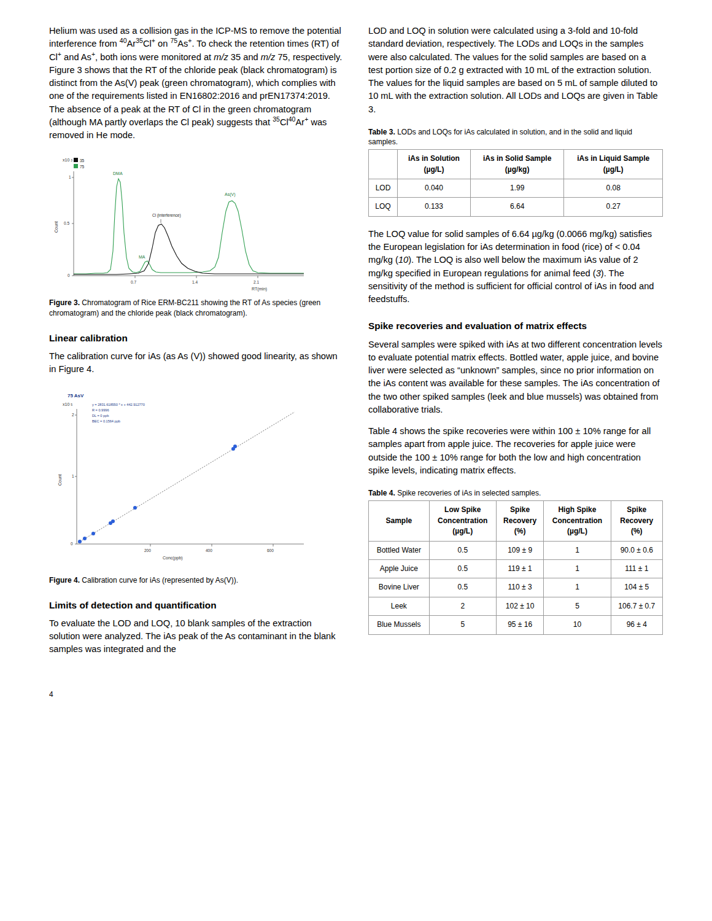Helium was used as a collision gas in the ICP-MS to remove the potential interference from 40Ar35Cl+ on 75As+. To check the retention times (RT) of Cl+ and As+, both ions were monitored at m/z 35 and m/z 75, respectively. Figure 3 shows that the RT of the chloride peak (black chromatogram) is distinct from the As(V) peak (green chromatogram), which complies with one of the requirements listed in EN16802:2016 and prEN17374:2019. The absence of a peak at the RT of Cl in the green chromatogram (although MA partly overlaps the Cl peak) suggests that 35Cl40Ar+ was removed in He mode.
35 75 x10 3 Count 0 0.5 1 0.7 1.4 2.1 RT(min) DMA As(V) MA Cl (interference)
Figure 3. Chromatogram of Rice ERM-BC211 showing the RT of As species (green chromatogram) and the chloride peak (black chromatogram).
Linear calibration
The calibration curve for iAs (as As (V)) showed good linearity, as shown in Figure 4.
75 AsV x10 5 y = 2831.618550 * x + 442.912770 R = 0.9996 DL = 0 ppb BEC = 0.1564 ppb 0 1 2 Count 200 400 600 Conc(ppb)
Figure 4. Calibration curve for iAs (represented by As(V)).
Limits of detection and quantification
To evaluate the LOD and LOQ, 10 blank samples of the extraction solution were analyzed. The iAs peak of the As contaminant in the blank samples was integrated and the
LOD and LOQ in solution were calculated using a 3-fold and 10-fold standard deviation, respectively. The LODs and LOQs in the samples were also calculated. The values for the solid samples are based on a test portion size of 0.2 g extracted with 10 mL of the extraction solution. The values for the liquid samples are based on 5 mL of sample diluted to 10 mL with the extraction solution. All LODs and LOQs are given in Table 3.
Table 3. LODs and LOQs for iAs calculated in solution, and in the solid and liquid samples.
| | iAs in Solution (µg/L) | iAs in Solid Sample (µg/kg) | iAs in Liquid Sample (µg/L) |
| --- | --- | --- | --- |
| LOD | 0.040 | 1.99 | 0.08 |
| LOQ | 0.133 | 6.64 | 0.27 |
The LOQ value for solid samples of 6.64 µg/kg (0.0066 mg/kg) satisfies the European legislation for iAs determination in food (rice) of < 0.04 mg/kg (10). The LOQ is also well below the maximum iAs value of 2 mg/kg specified in European regulations for animal feed (3). The sensitivity of the method is sufficient for official control of iAs in food and feedstuffs.
Spike recoveries and evaluation of matrix effects
Several samples were spiked with iAs at two different concentration levels to evaluate potential matrix effects. Bottled water, apple juice, and bovine liver were selected as “unknown” samples, since no prior information on the iAs content was available for these samples. The iAs concentration of the two other spiked samples (leek and blue mussels) was obtained from collaborative trials.
Table 4 shows the spike recoveries were within 100 ± 10% range for all samples apart from apple juice. The recoveries for apple juice were outside the 100 ± 10% range for both the low and high concentration spike levels, indicating matrix effects.
Table 4. Spike recoveries of iAs in selected samples.
| Sample | Low Spike Concentration (µg/L) | Spike Recovery (%) | High Spike Concentration (µg/L) | Spike Recovery (%) |
| --- | --- | --- | --- | --- |
| Bottled Water | 0.5 | 109 ± 9 | 1 | 90.0 ± 0.6 |
| Apple Juice | 0.5 | 119 ± 1 | 1 | 111 ± 1 |
| Bovine Liver | 0.5 | 110 ± 3 | 1 | 104 ± 5 |
| Leek | 2 | 102 ± 10 | 5 | 106.7 ± 0.7 |
| Blue Mussels | 5 | 95 ± 16 | 10 | 96 ± 4 |
4